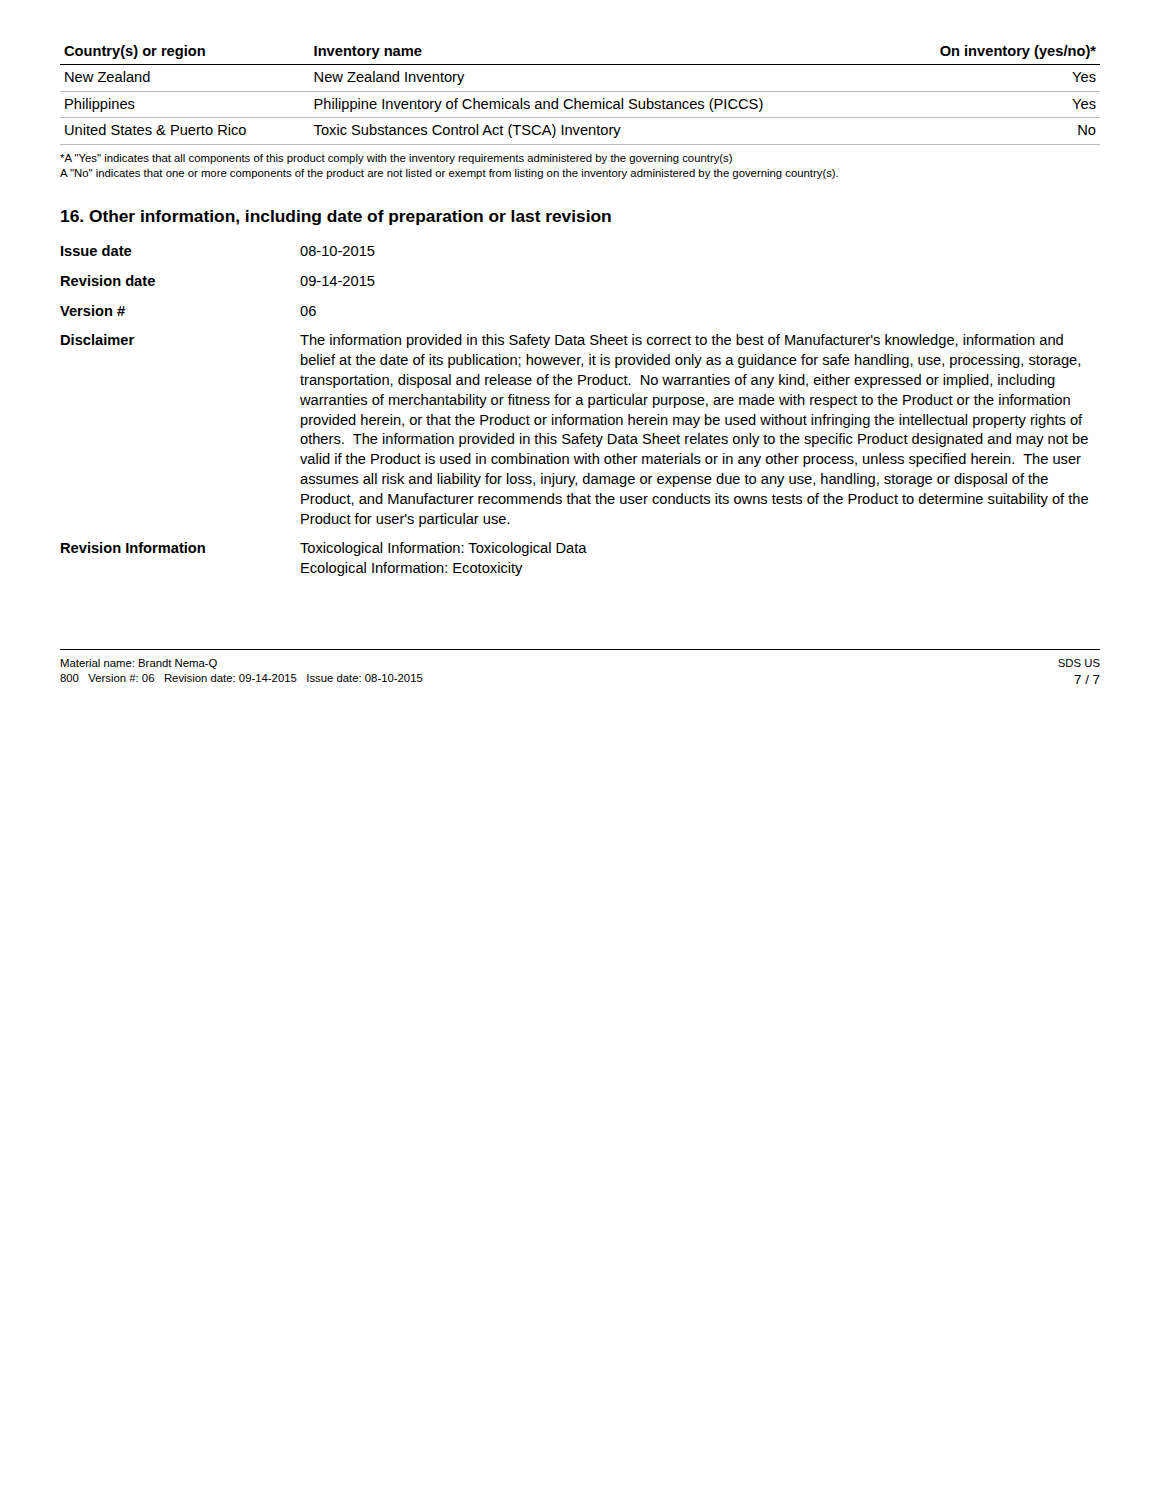| Country(s) or region | Inventory name | On inventory (yes/no)* |
| --- | --- | --- |
| New Zealand | New Zealand Inventory | Yes |
| Philippines | Philippine Inventory of Chemicals and Chemical Substances (PICCS) | Yes |
| United States & Puerto Rico | Toxic Substances Control Act (TSCA) Inventory | No |
*A "Yes" indicates that all components of this product comply with the inventory requirements administered by the governing country(s)
A "No" indicates that one or more components of the product are not listed or exempt from listing on the inventory administered by the governing country(s).
16. Other information, including date of preparation or last revision
| Issue date | 08-10-2015 |
| Revision date | 09-14-2015 |
| Version # | 06 |
| Disclaimer | The information provided in this Safety Data Sheet is correct to the best of Manufacturer's knowledge, information and belief at the date of its publication; however, it is provided only as a guidance for safe handling, use, processing, storage, transportation, disposal and release of the Product. No warranties of any kind, either expressed or implied, including warranties of merchantability or fitness for a particular purpose, are made with respect to the Product or the information provided herein, or that the Product or information herein may be used without infringing the intellectual property rights of others. The information provided in this Safety Data Sheet relates only to the specific Product designated and may not be valid if the Product is used in combination with other materials or in any other process, unless specified herein. The user assumes all risk and liability for loss, injury, damage or expense due to any use, handling, storage or disposal of the Product, and Manufacturer recommends that the user conducts its owns tests of the Product to determine suitability of the Product for user's particular use. |
| Revision Information | Toxicological Information: Toxicological Data Ecological Information: Ecotoxicity |
| Material name: Brandt Nema-Q | SDS US |
| 800 Version #: 06 Revision date: 09-14-2015 Issue date: 08-10-2015 | 7 / 7 |